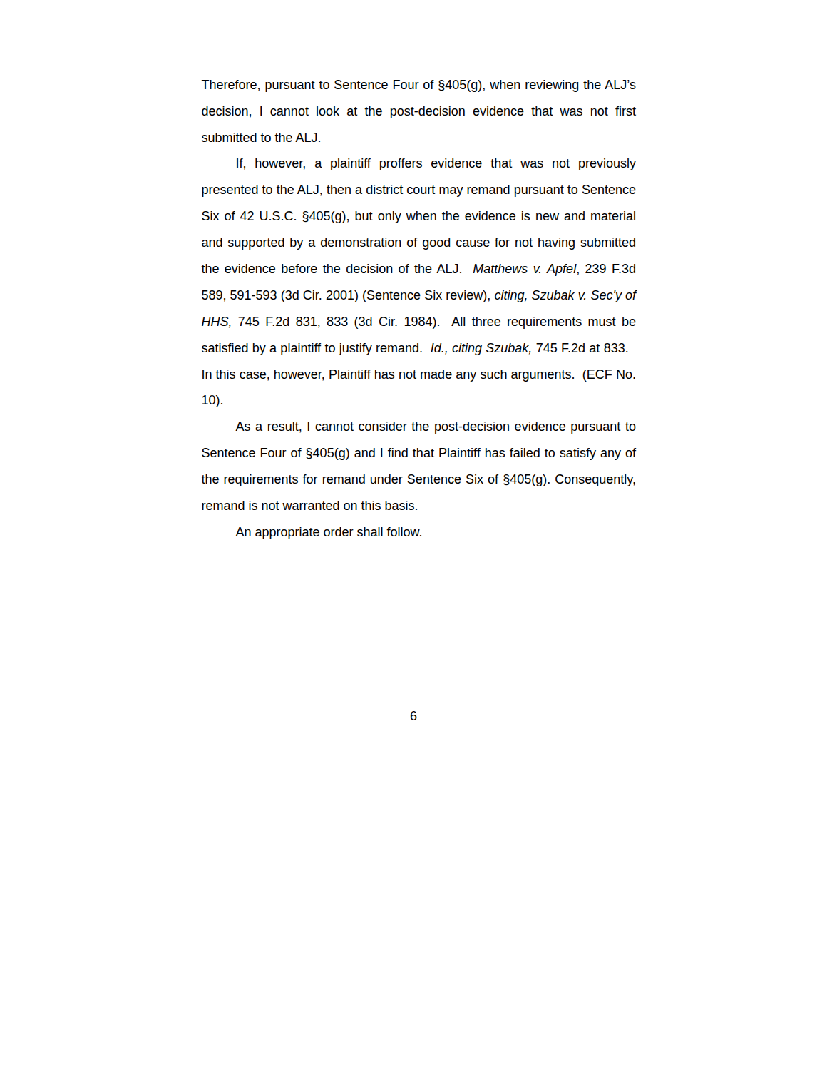Therefore, pursuant to Sentence Four of §405(g), when reviewing the ALJ’s decision, I cannot look at the post-decision evidence that was not first submitted to the ALJ.
If, however, a plaintiff proffers evidence that was not previously presented to the ALJ, then a district court may remand pursuant to Sentence Six of 42 U.S.C. §405(g), but only when the evidence is new and material and supported by a demonstration of good cause for not having submitted the evidence before the decision of the ALJ. Matthews v. Apfel, 239 F.3d 589, 591-593 (3d Cir. 2001) (Sentence Six review), citing, Szubak v. Sec'y of HHS, 745 F.2d 831, 833 (3d Cir. 1984). All three requirements must be satisfied by a plaintiff to justify remand. Id., citing Szubak, 745 F.2d at 833. In this case, however, Plaintiff has not made any such arguments. (ECF No. 10).
As a result, I cannot consider the post-decision evidence pursuant to Sentence Four of §405(g) and I find that Plaintiff has failed to satisfy any of the requirements for remand under Sentence Six of §405(g). Consequently, remand is not warranted on this basis.
An appropriate order shall follow.
6